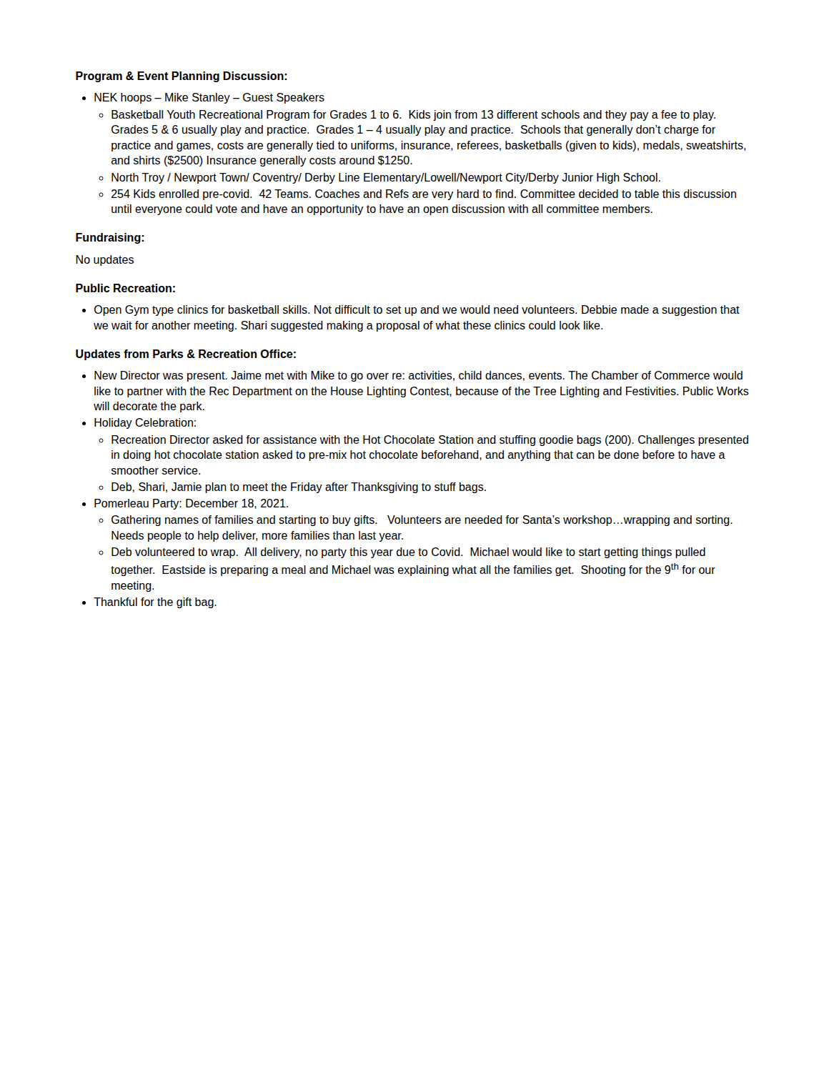Program & Event Planning Discussion:
NEK hoops – Mike Stanley – Guest Speakers
Basketball Youth Recreational Program for Grades 1 to 6. Kids join from 13 different schools and they pay a fee to play. Grades 5 & 6 usually play and practice. Grades 1 – 4 usually play and practice. Schools that generally don’t charge for practice and games, costs are generally tied to uniforms, insurance, referees, basketballs (given to kids), medals, sweatshirts, and shirts ($2500) Insurance generally costs around $1250.
North Troy / Newport Town/ Coventry/ Derby Line Elementary/Lowell/Newport City/Derby Junior High School.
254 Kids enrolled pre-covid. 42 Teams. Coaches and Refs are very hard to find. Committee decided to table this discussion until everyone could vote and have an opportunity to have an open discussion with all committee members.
Fundraising:
No updates
Public Recreation:
Open Gym type clinics for basketball skills. Not difficult to set up and we would need volunteers. Debbie made a suggestion that we wait for another meeting. Shari suggested making a proposal of what these clinics could look like.
Updates from Parks & Recreation Office:
New Director was present. Jaime met with Mike to go over re: activities, child dances, events. The Chamber of Commerce would like to partner with the Rec Department on the House Lighting Contest, because of the Tree Lighting and Festivities. Public Works will decorate the park.
Holiday Celebration:
Recreation Director asked for assistance with the Hot Chocolate Station and stuffing goodie bags (200). Challenges presented in doing hot chocolate station asked to pre-mix hot chocolate beforehand, and anything that can be done before to have a smoother service.
Deb, Shari, Jamie plan to meet the Friday after Thanksgiving to stuff bags.
Pomerleau Party: December 18, 2021.
Gathering names of families and starting to buy gifts. Volunteers are needed for Santa’s workshop…wrapping and sorting. Needs people to help deliver, more families than last year.
Deb volunteered to wrap. All delivery, no party this year due to Covid. Michael would like to start getting things pulled together. Eastside is preparing a meal and Michael was explaining what all the families get. Shooting for the 9th for our meeting.
Thankful for the gift bag.